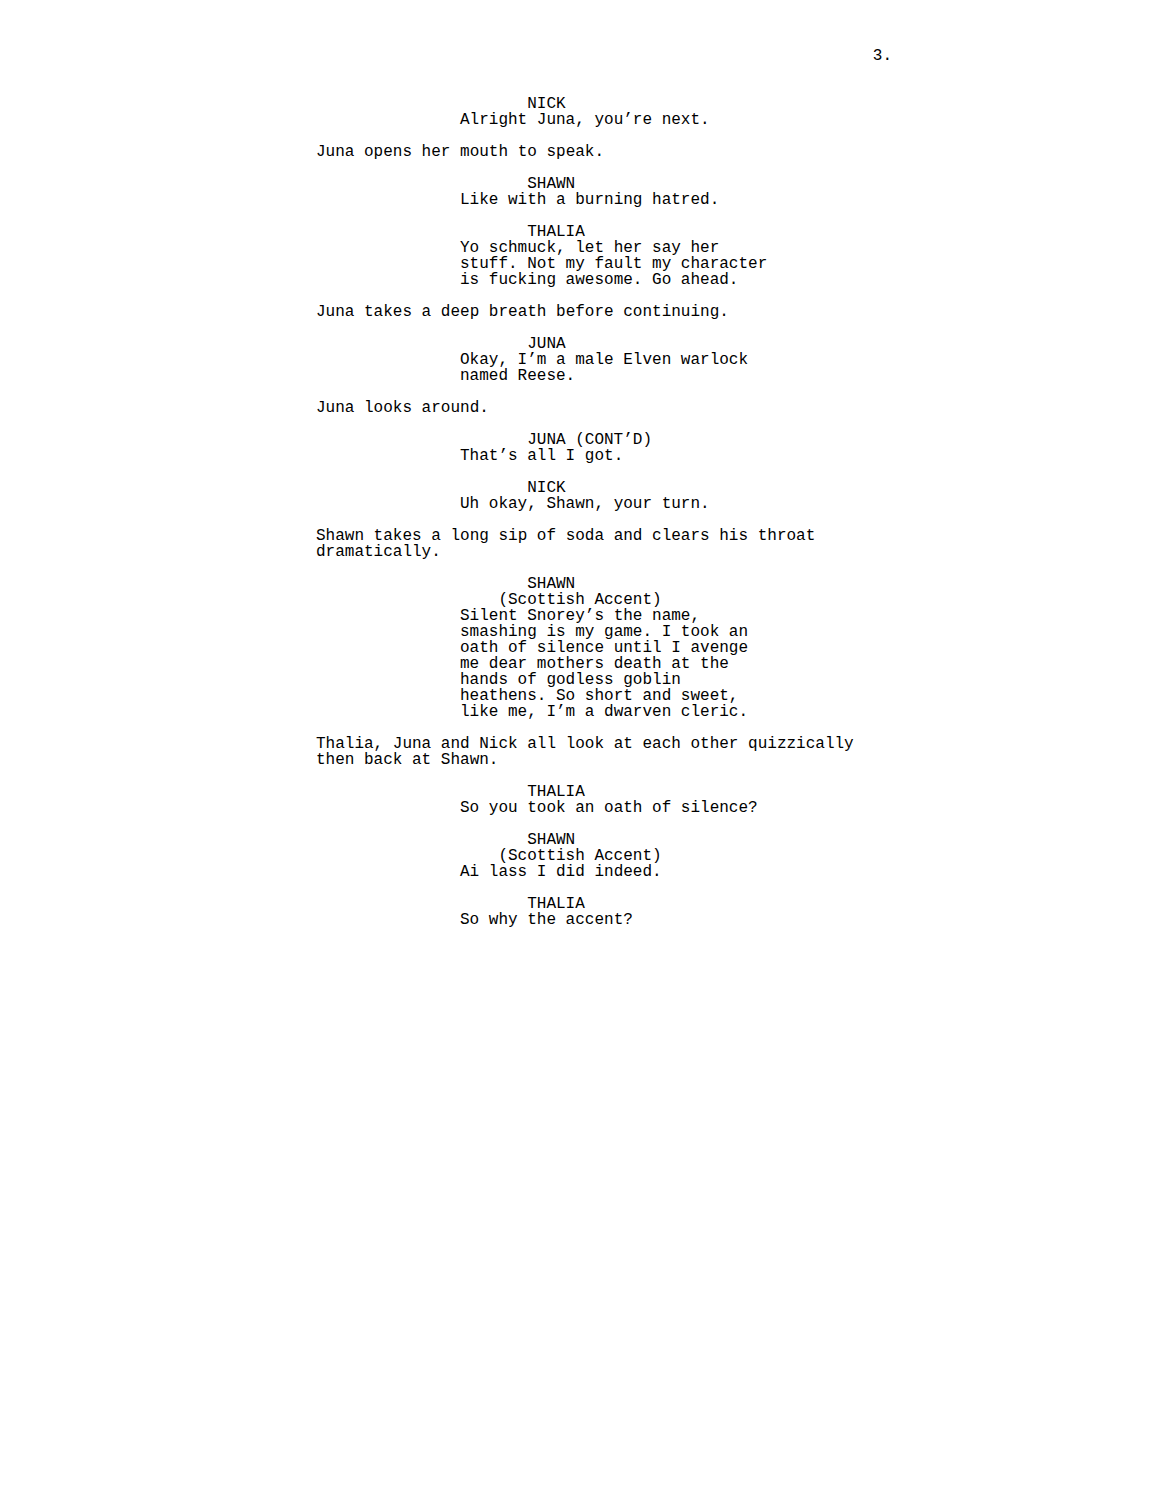3.
NICK
Alright Juna, you’re next.
Juna opens her mouth to speak.
SHAWN
Like with a burning hatred.
THALIA
Yo schmuck, let her say her stuff. Not my fault my character is fucking awesome. Go ahead.
Juna takes a deep breath before continuing.
JUNA
Okay, I’m a male Elven warlock named Reese.
Juna looks around.
JUNA (CONT’D)
That’s all I got.
NICK
Uh okay, Shawn, your turn.
Shawn takes a long sip of soda and clears his throat dramatically.
SHAWN
(Scottish Accent)
Silent Snorey’s the name, smashing is my game. I took an oath of silence until I avenge me dear mothers death at the hands of godless goblin heathens. So short and sweet, like me, I’m a dwarven cleric.
Thalia, Juna and Nick all look at each other quizzically then back at Shawn.
THALIA
So you took an oath of silence?
SHAWN
(Scottish Accent)
Ai lass I did indeed.
THALIA
So why the accent?